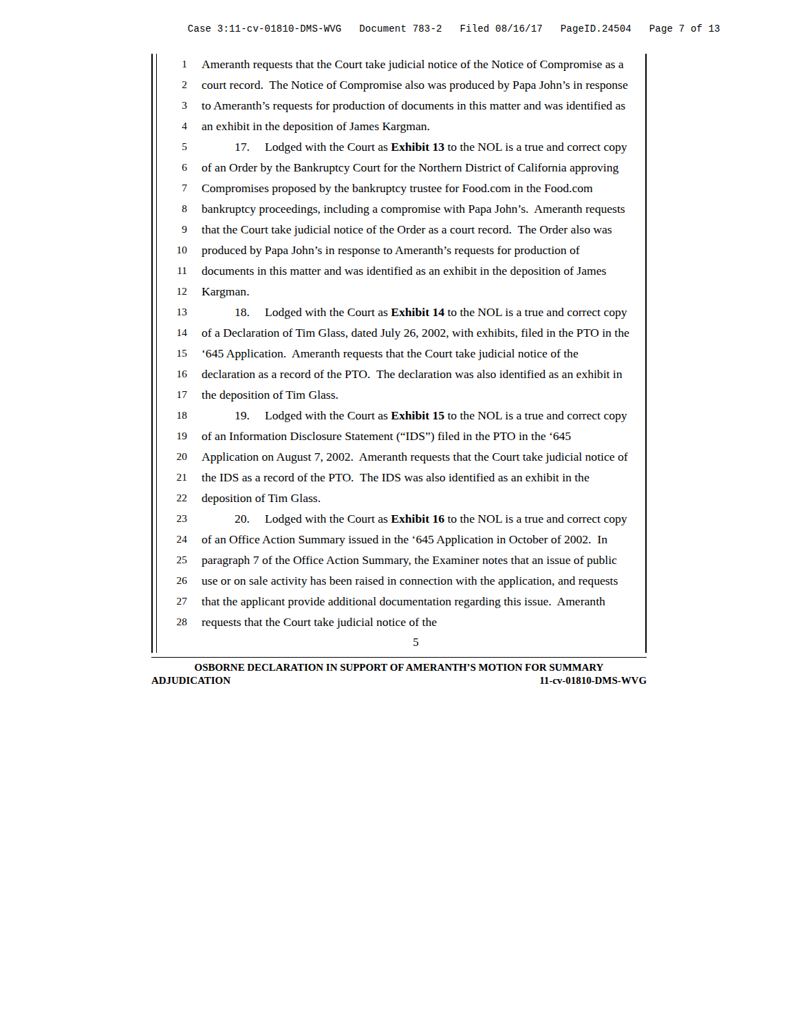Case 3:11-cv-01810-DMS-WVG Document 783-2 Filed 08/16/17 PageID.24504 Page 7 of 13
1
2
3
4
5
6
7
8
9
10
11
12
13
14
15
16
17
18
19
20
21
22
23
24
25
26
27
28
Ameranth requests that the Court take judicial notice of the Notice of Compromise as a court record. The Notice of Compromise also was produced by Papa John’s in response to Ameranth’s requests for production of documents in this matter and was identified as an exhibit in the deposition of James Kargman.
17. Lodged with the Court as Exhibit 13 to the NOL is a true and correct copy of an Order by the Bankruptcy Court for the Northern District of California approving Compromises proposed by the bankruptcy trustee for Food.com in the Food.com bankruptcy proceedings, including a compromise with Papa John’s. Ameranth requests that the Court take judicial notice of the Order as a court record. The Order also was produced by Papa John’s in response to Ameranth’s requests for production of documents in this matter and was identified as an exhibit in the deposition of James Kargman.
18. Lodged with the Court as Exhibit 14 to the NOL is a true and correct copy of a Declaration of Tim Glass, dated July 26, 2002, with exhibits, filed in the PTO in the ‘645 Application. Ameranth requests that the Court take judicial notice of the declaration as a record of the PTO. The declaration was also identified as an exhibit in the deposition of Tim Glass.
19. Lodged with the Court as Exhibit 15 to the NOL is a true and correct copy of an Information Disclosure Statement (“IDS”) filed in the PTO in the ‘645 Application on August 7, 2002. Ameranth requests that the Court take judicial notice of the IDS as a record of the PTO. The IDS was also identified as an exhibit in the deposition of Tim Glass.
20. Lodged with the Court as Exhibit 16 to the NOL is a true and correct copy of an Office Action Summary issued in the ‘645 Application in October of 2002. In paragraph 7 of the Office Action Summary, the Examiner notes that an issue of public use or on sale activity has been raised in connection with the application, and requests that the applicant provide additional documentation regarding this issue. Ameranth requests that the Court take judicial notice of the
5
OSBORNE DECLARATION IN SUPPORT OF AMERANTH’S MOTION FOR SUMMARY
ADJUDICATION 11-cv-01810-DMS-WVG